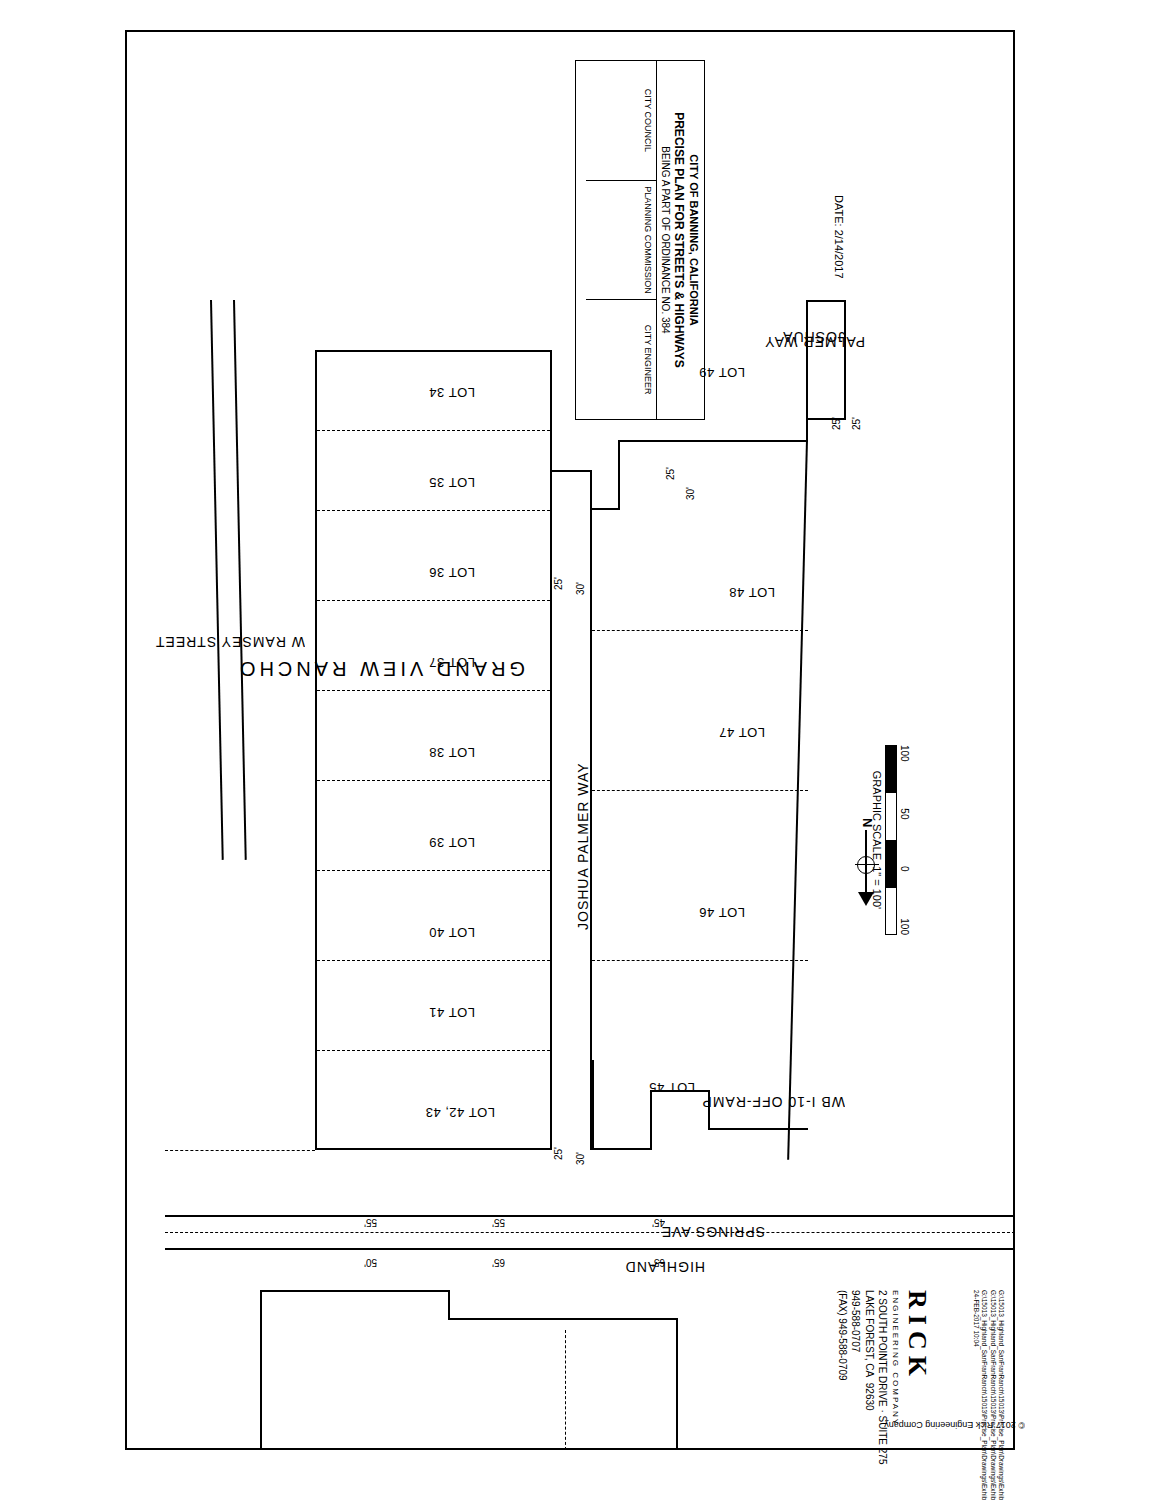CITY OF BANNING, CALIFORNIA
PRECISE PLAN FOR STREETS & HIGHWAYS
BEING A PART OF ORDINANCE NO. 384
CITY COUNCIL
PLANNING COMMISSION
CITY ENGINEER
DATE: 2/14/2017
LOT 34
LOT 35
LOT 36
LOT 37
LOT 38
LOT 39
LOT 40
LOT 41
LOT 42, 43
LOT 49
LOT 48
LOT 47
LOT 46
LOT 45
W RAMSEY STREET
GRAND VIEW RANCHO
JOSHUA PALMER WAY
JOSHUA
PALMER WAY
WB I-10 OFF-RAMP
SPRINGS AVE
HIGHLAND
25'
25'
25'
30'
25'
30'
25'
30'
55'
55'
45'
50'
65'
65'
100500100
GRAPHIC SCALE 1" = 100'
N
RICK
ENGINEERING COMPANY
2 SOUTH POINTE DRIVE · SUITE 275
LAKE FOREST, CA 92630
949-588-0707
(FAX) 949-588-0709
G:\15013_Highland_SanFranRanch\15013\Precise_Plan\Drawings\Exhibits\15013_Lan_Precise_Plan.dgn
G:\15013_Highland_SanFranRanch\15013\Precise_Plan\Drawings\Exhibits\15013_Lan_Precise_Plan.dgn
G:\15013_Highland_SanFranRanch\15013\Precise_Plan\Drawings\Exhibits\Lan_Banville_GrandView_2005_user.prf
24-FEB-2017 10:04
© 2017 Rick Engineering Company